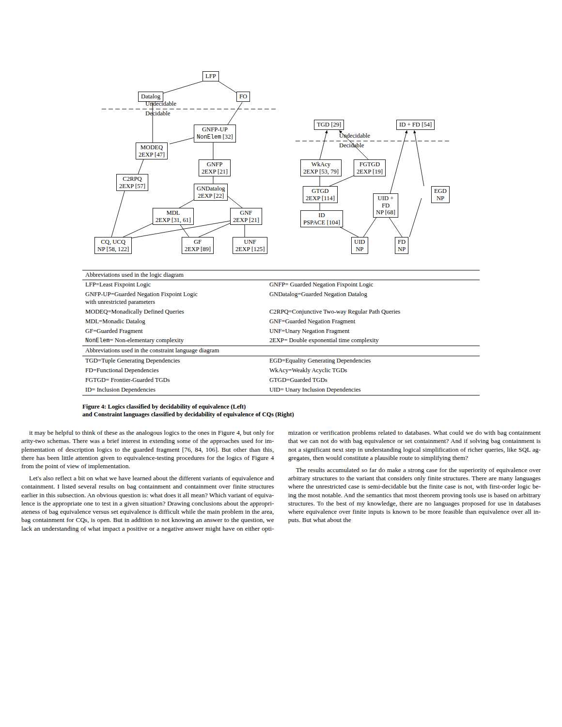LFP
Datalog
FO
Undecidable
Decidable
GNFP-UP
NonElem [32]
MODEQ
2EXP [47]
GNFP
2EXP [21]
C2RPQ
2EXP [57]
GNDatalog
2EXP [22]
MDL
2EXP [31, 61]
GNF
2EXP [21]
CQ, UCQ
NP [58, 122]
GF
2EXP [89]
UNF
2EXP [125]
TGD [29]
ID + FD [54]
Undecidable
Decidable
WkAcy
2EXP [53, 79]
FGTGD
2EXP [19]
EGD
NP
GTGD
2EXP [114]
UID +
FD
NP [68]
ID
PSPACE [104]
UID
NP
FD
NP
| Abbreviations used in the logic diagram |
| LFP=Least Fixpoint Logic | GNFP= Guarded Negation Fixpoint Logic |
| GNFP-UP=Guarded Negation Fixpoint Logic with unrestricted parameters | GNDatalog=Guarded Negation Datalog |
| MODEQ=Monadically Defined Queries | C2RPQ=Conjunctive Two-way Regular Path Queries |
| MDL=Monadic Datalog | GNF=Guarded Negation Fragment |
| GF=Guarded Fragment | UNF=Unary Negation Fragment |
| NonElem = Non-elementary complexity | 2EXP= Double exponential time complexity |
| Abbreviations used in the constraint language diagram |
| TGD=Tuple Generating Dependencies | EGD=Equality Generating Dependencies |
| FD=Functional Dependencies | WkAcy=Weakly Acyclic TGDs |
| FGTGD= Frontier-Guarded TGDs | GTGD=Guarded TGDs |
| ID= Inclusion Dependencies | UID= Unary Inclusion Dependencies |
Figure 4: Logics classified by decidability of equivalence (Left)
and Constraint languages classified by decidability of equivalence of CQs (Right)
it may be helpful to think of these as the analogous logics to the ones in Figure 4, but only for arity-two schemas. There was a brief interest in extending some of the approaches used for implementation of description logics to the guarded fragment [76, 84, 106]. But other than this, there has been little attention given to equivalence-testing procedures for the logics of Figure 4 from the point of view of implementation.
Let's also reflect a bit on what we have learned about the different variants of equivalence and containment. I listed several results on bag containment and containment over finite structures earlier in this subsection. An obvious question is: what does it all mean? Which variant of equivalence is the appropriate one to test in a given situation? Drawing conclusions about the appropriateness of bag equivalence versus set equivalence is difficult while the main problem in the area, bag containment for CQs, is open. But in addition to not knowing an answer to the question, we lack an understanding of what impact a positive or a negative answer might have on either optimization or verification problems related to databases. What could we do with bag containment that we can not do with bag equivalence or set containment? And if solving bag containment is not a significant next step in understanding logical simplification of richer queries, like SQL aggregates, then would constitute a plausible route to simplifying them?
The results accumulated so far do make a strong case for the superiority of equivalence over arbitrary structures to the variant that considers only finite structures. There are many languages where the unrestricted case is semi-decidable but the finite case is not, with first-order logic being the most notable. And the semantics that most theorem proving tools use is based on arbitrary structures. To the best of my knowledge, there are no languages proposed for use in databases where equivalence over finite inputs is known to be more feasible than equivalence over all inputs. But what about the